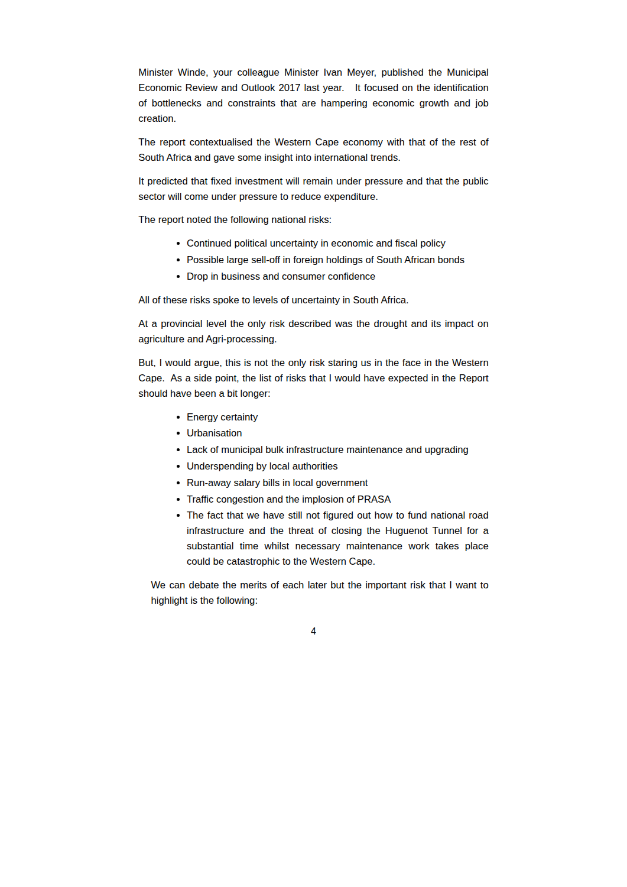Minister Winde, your colleague Minister Ivan Meyer, published the Municipal Economic Review and Outlook 2017 last year. It focused on the identification of bottlenecks and constraints that are hampering economic growth and job creation.
The report contextualised the Western Cape economy with that of the rest of South Africa and gave some insight into international trends.
It predicted that fixed investment will remain under pressure and that the public sector will come under pressure to reduce expenditure.
The report noted the following national risks:
Continued political uncertainty in economic and fiscal policy
Possible large sell-off in foreign holdings of South African bonds
Drop in business and consumer confidence
All of these risks spoke to levels of uncertainty in South Africa.
At a provincial level the only risk described was the drought and its impact on agriculture and Agri-processing.
But, I would argue, this is not the only risk staring us in the face in the Western Cape. As a side point, the list of risks that I would have expected in the Report should have been a bit longer:
Energy certainty
Urbanisation
Lack of municipal bulk infrastructure maintenance and upgrading
Underspending by local authorities
Run-away salary bills in local government
Traffic congestion and the implosion of PRASA
The fact that we have still not figured out how to fund national road infrastructure and the threat of closing the Huguenot Tunnel for a substantial time whilst necessary maintenance work takes place could be catastrophic to the Western Cape.
We can debate the merits of each later but the important risk that I want to highlight is the following:
4